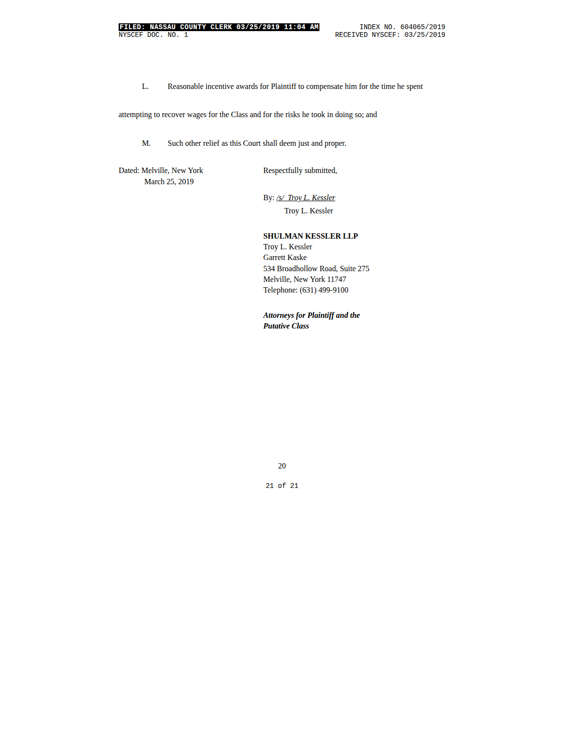FILED: NASSAU COUNTY CLERK 03/25/2019 11:04 AM INDEX NO. 604065/2019
NYSCEF DOC. NO. 1 RECEIVED NYSCEF: 03/25/2019
L. Reasonable incentive awards for Plaintiff to compensate him for the time he spent
attempting to recover wages for the Class and for the risks he took in doing so; and
M. Such other relief as this Court shall deem just and proper.
Dated: Melville, New York
March 25, 2019
Respectfully submitted,
By: /s/ Troy L. Kessler
Troy L. Kessler
SHULMAN KESSLER LLP
Troy L. Kessler
Garrett Kaske
534 Broadhollow Road, Suite 275
Melville, New York 11747
Telephone: (631) 499-9100
Attorneys for Plaintiff and the
Putative Class
20
21 of 21